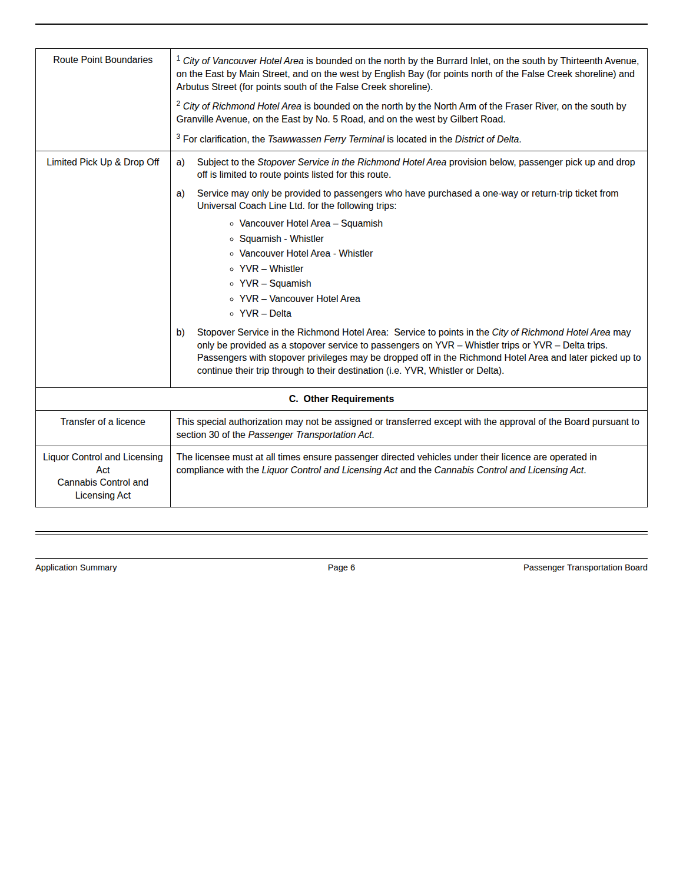| Route Point Boundaries | 1 City of Vancouver Hotel Area is bounded on the north by the Burrard Inlet, on the south by Thirteenth Avenue, on the East by Main Street, and on the west by English Bay (for points north of the False Creek shoreline) and Arbutus Street (for points south of the False Creek shoreline). 2 City of Richmond Hotel Area is bounded on the north by the North Arm of the Fraser River, on the south by Granville Avenue, on the East by No. 5 Road, and on the west by Gilbert Road. 3 For clarification, the Tsawwassen Ferry Terminal is located in the District of Delta . |
| Limited Pick Up & Drop Off | a) Subject to the Stopover Service in the Richmond Hotel Area provision below, passenger pick up and drop off is limited to route points listed for this route. a) Service may only be provided to passengers who have purchased a one-way or return-trip ticket from Universal Coach Line Ltd. for the following trips: Vancouver Hotel Area – Squamish Squamish - Whistler Vancouver Hotel Area - Whistler YVR – Whistler YVR – Squamish YVR – Vancouver Hotel Area YVR – Delta b) Stopover Service in the Richmond Hotel Area: Service to points in the City of Richmond Hotel Area may only be provided as a stopover service to passengers on YVR – Whistler trips or YVR – Delta trips. Passengers with stopover privileges may be dropped off in the Richmond Hotel Area and later picked up to continue their trip through to their destination (i.e. YVR, Whistler or Delta). |
| C. Other Requirements |
| Transfer of a licence | This special authorization may not be assigned or transferred except with the approval of the Board pursuant to section 30 of the Passenger Transportation Act . |
| Liquor Control and Licensing Act Cannabis Control and Licensing Act | The licensee must at all times ensure passenger directed vehicles under their licence are operated in compliance with the Liquor Control and Licensing Act and the Cannabis Control and Licensing Act . |
Application Summary Page 6 Passenger Transportation Board